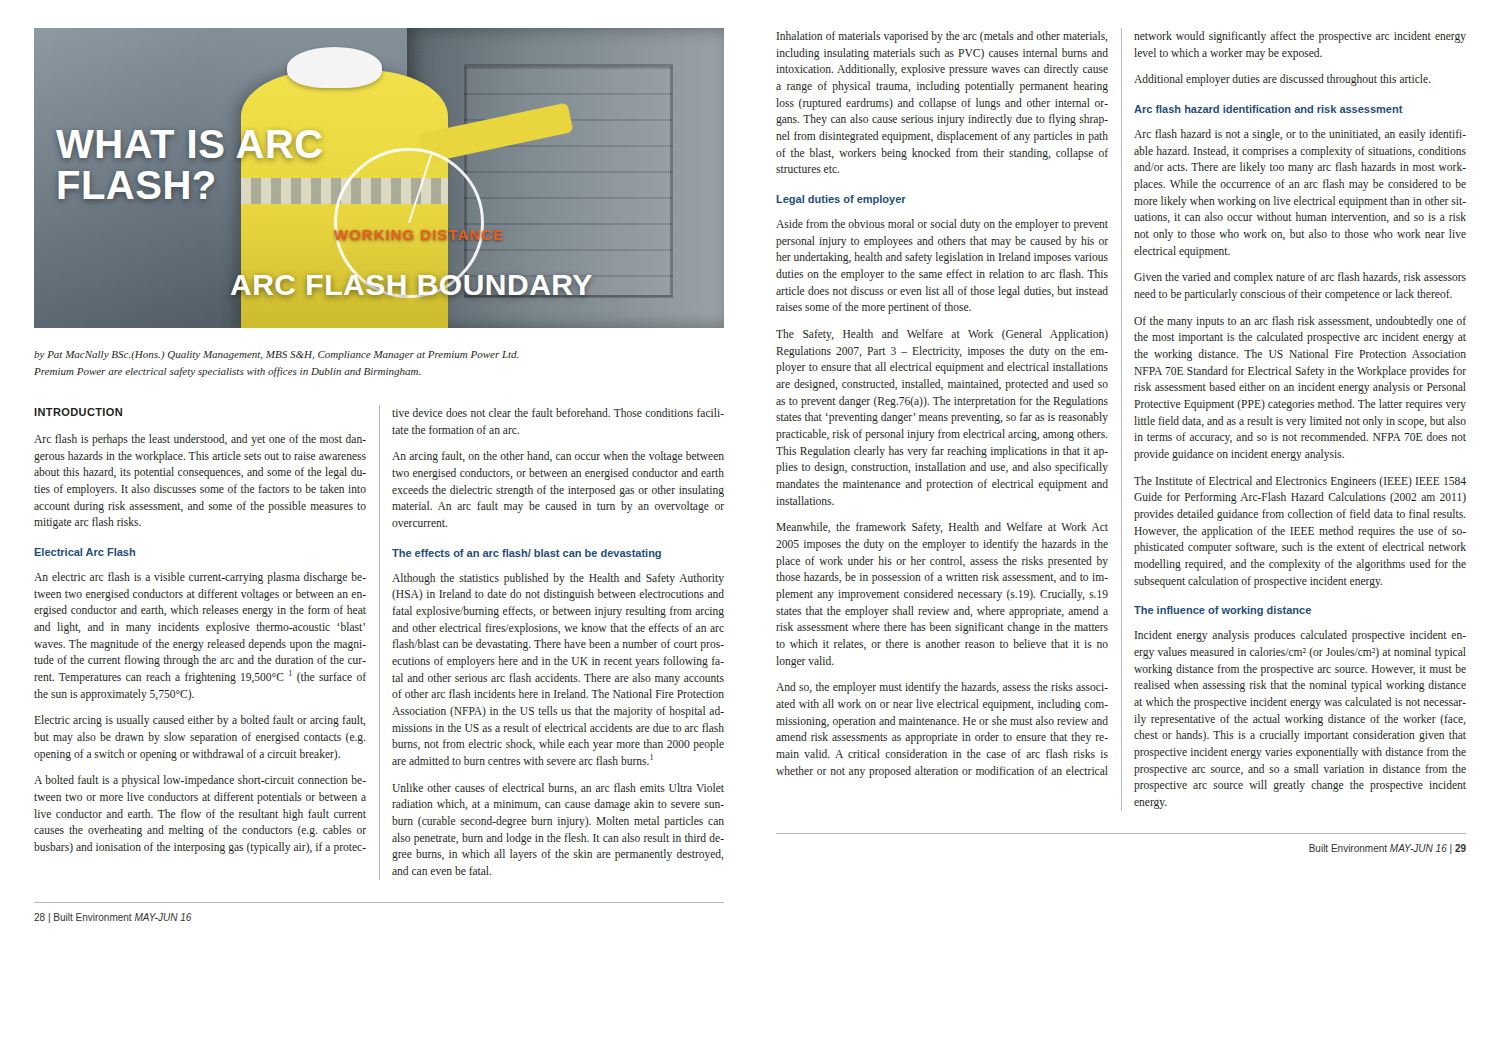WHAT IS ARC
FLASH?
WORKING DISTANCE
ARC FLASH BOUNDARY
by Pat MacNally BSc.(Hons.) Quality Management, MBS S&H, Compliance Manager at Premium Power Ltd.
Premium Power are electrical safety specialists with offices in Dublin and Birmingham.
INTRODUCTION
Arc flash is perhaps the least understood, and yet one of the most dangerous hazards in the workplace. This article sets out to raise awareness about this hazard, its potential consequences, and some of the legal duties of employers. It also discusses some of the factors to be taken into account during risk assessment, and some of the possible measures to mitigate arc flash risks.
Electrical Arc Flash
An electric arc flash is a visible current-carrying plasma discharge between two energised conductors at different voltages or between an energised conductor and earth, which releases energy in the form of heat and light, and in many incidents explosive thermo-acoustic ‘blast’ waves. The magnitude of the energy released depends upon the magnitude of the current flowing through the arc and the duration of the current. Temperatures can reach a frightening 19,500°C 1 (the surface of the sun is approximately 5,750°C).
Electric arcing is usually caused either by a bolted fault or arcing fault, but may also be drawn by slow separation of energised contacts (e.g. opening of a switch or opening or withdrawal of a circuit breaker).
A bolted fault is a physical low-impedance short-circuit connection between two or more live conductors at different potentials or between a live conductor and earth. The flow of the resultant high fault current causes the overheating and melting of the conductors (e.g. cables or busbars) and ionisation of the interposing gas (typically air), if a protective device does not clear the fault beforehand. Those conditions facilitate the formation of an arc.
An arcing fault, on the other hand, can occur when the voltage between two energised conductors, or between an energised conductor and earth exceeds the dielectric strength of the interposed gas or other insulating material. An arc fault may be caused in turn by an overvoltage or overcurrent.
The effects of an arc flash/ blast can be devastating
Although the statistics published by the Health and Safety Authority (HSA) in Ireland to date do not distinguish between electrocutions and fatal explosive/burning effects, or between injury resulting from arcing and other electrical fires/explosions, we know that the effects of an arc flash/blast can be devastating. There have been a number of court prosecutions of employers here and in the UK in recent years following fatal and other serious arc flash accidents. There are also many accounts of other arc flash incidents here in Ireland. The National Fire Protection Association (NFPA) in the US tells us that the majority of hospital admissions in the US as a result of electrical accidents are due to arc flash burns, not from electric shock, while each year more than 2000 people are admitted to burn centres with severe arc flash burns.1
Unlike other causes of electrical burns, an arc flash emits Ultra Violet radiation which, at a minimum, can cause damage akin to severe sunburn (curable second-degree burn injury). Molten metal particles can also penetrate, burn and lodge in the flesh. It can also result in third degree burns, in which all layers of the skin are permanently destroyed, and can even be fatal.
28 | Built Environment MAY-JUN 16
Inhalation of materials vaporised by the arc (metals and other materials, including insulating materials such as PVC) causes internal burns and intoxication. Additionally, explosive pressure waves can directly cause a range of physical trauma, including potentially permanent hearing loss (ruptured eardrums) and collapse of lungs and other internal organs. They can also cause serious injury indirectly due to flying shrapnel from disintegrated equipment, displacement of any particles in path of the blast, workers being knocked from their standing, collapse of structures etc.
Legal duties of employer
Aside from the obvious moral or social duty on the employer to prevent personal injury to employees and others that may be caused by his or her undertaking, health and safety legislation in Ireland imposes various duties on the employer to the same effect in relation to arc flash. This article does not discuss or even list all of those legal duties, but instead raises some of the more pertinent of those.
The Safety, Health and Welfare at Work (General Application) Regulations 2007, Part 3 – Electricity, imposes the duty on the employer to ensure that all electrical equipment and electrical installations are designed, constructed, installed, maintained, protected and used so as to prevent danger (Reg.76(a)). The interpretation for the Regulations states that ‘preventing danger’ means preventing, so far as is reasonably practicable, risk of personal injury from electrical arcing, among others. This Regulation clearly has very far reaching implications in that it applies to design, construction, installation and use, and also specifically mandates the maintenance and protection of electrical equipment and installations.
Meanwhile, the framework Safety, Health and Welfare at Work Act 2005 imposes the duty on the employer to identify the hazards in the place of work under his or her control, assess the risks presented by those hazards, be in possession of a written risk assessment, and to implement any improvement considered necessary (s.19). Crucially, s.19 states that the employer shall review and, where appropriate, amend a risk assessment where there has been significant change in the matters to which it relates, or there is another reason to believe that it is no longer valid.
And so, the employer must identify the hazards, assess the risks associated with all work on or near live electrical equipment, including commissioning, operation and maintenance. He or she must also review and amend risk assessments as appropriate in order to ensure that they remain valid. A critical consideration in the case of arc flash risks is whether or not any proposed alteration or modification of an electrical network would significantly affect the prospective arc incident energy level to which a worker may be exposed.
Additional employer duties are discussed throughout this article.
Arc flash hazard identification and risk assessment
Arc flash hazard is not a single, or to the uninitiated, an easily identifiable hazard. Instead, it comprises a complexity of situations, conditions and/or acts. There are likely too many arc flash hazards in most workplaces. While the occurrence of an arc flash may be considered to be more likely when working on live electrical equipment than in other situations, it can also occur without human intervention, and so is a risk not only to those who work on, but also to those who work near live electrical equipment.
Given the varied and complex nature of arc flash hazards, risk assessors need to be particularly conscious of their competence or lack thereof.
Of the many inputs to an arc flash risk assessment, undoubtedly one of the most important is the calculated prospective arc incident energy at the working distance. The US National Fire Protection Association NFPA 70E Standard for Electrical Safety in the Workplace provides for risk assessment based either on an incident energy analysis or Personal Protective Equipment (PPE) categories method. The latter requires very little field data, and as a result is very limited not only in scope, but also in terms of accuracy, and so is not recommended. NFPA 70E does not provide guidance on incident energy analysis.
The Institute of Electrical and Electronics Engineers (IEEE) IEEE 1584 Guide for Performing Arc-Flash Hazard Calculations (2002 am 2011) provides detailed guidance from collection of field data to final results. However, the application of the IEEE method requires the use of sophisticated computer software, such is the extent of electrical network modelling required, and the complexity of the algorithms used for the subsequent calculation of prospective incident energy.
The influence of working distance
Incident energy analysis produces calculated prospective incident energy values measured in calories/cm² (or Joules/cm²) at nominal typical working distance from the prospective arc source. However, it must be realised when assessing risk that the nominal typical working distance at which the prospective incident energy was calculated is not necessarily representative of the actual working distance of the worker (face, chest or hands). This is a crucially important consideration given that prospective incident energy varies exponentially with distance from the prospective arc source, and so a small variation in distance from the prospective arc source will greatly change the prospective incident energy.
Built Environment MAY-JUN 16 | 29